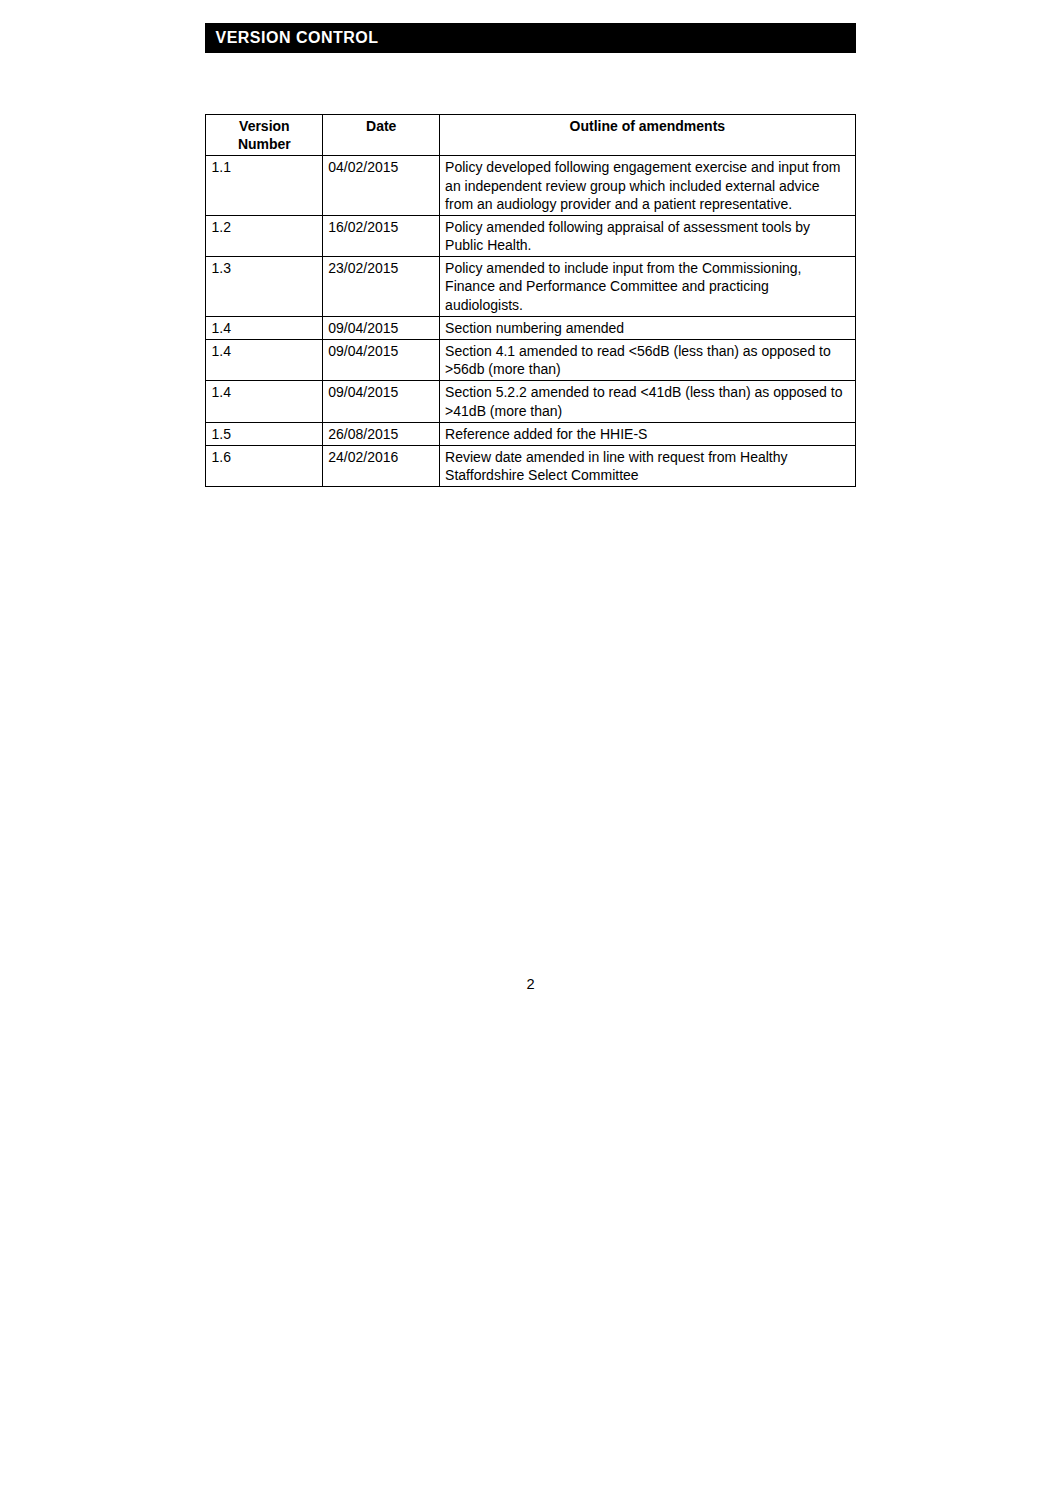VERSION CONTROL
| Version Number | Date | Outline of amendments |
| --- | --- | --- |
| 1.1 | 04/02/2015 | Policy developed following engagement exercise and input from an independent review group which included external advice from an audiology provider and a patient representative. |
| 1.2 | 16/02/2015 | Policy amended following appraisal of assessment tools by Public Health. |
| 1.3 | 23/02/2015 | Policy amended to include input from the Commissioning, Finance and Performance Committee and practicing audiologists. |
| 1.4 | 09/04/2015 | Section numbering amended |
| 1.4 | 09/04/2015 | Section 4.1 amended to read <56dB (less than) as opposed to >56db (more than) |
| 1.4 | 09/04/2015 | Section 5.2.2 amended to read <41dB (less than) as opposed to >41dB (more than) |
| 1.5 | 26/08/2015 | Reference added for the HHIE-S |
| 1.6 | 24/02/2016 | Review date amended in line with request from Healthy Staffordshire Select Committee |
2